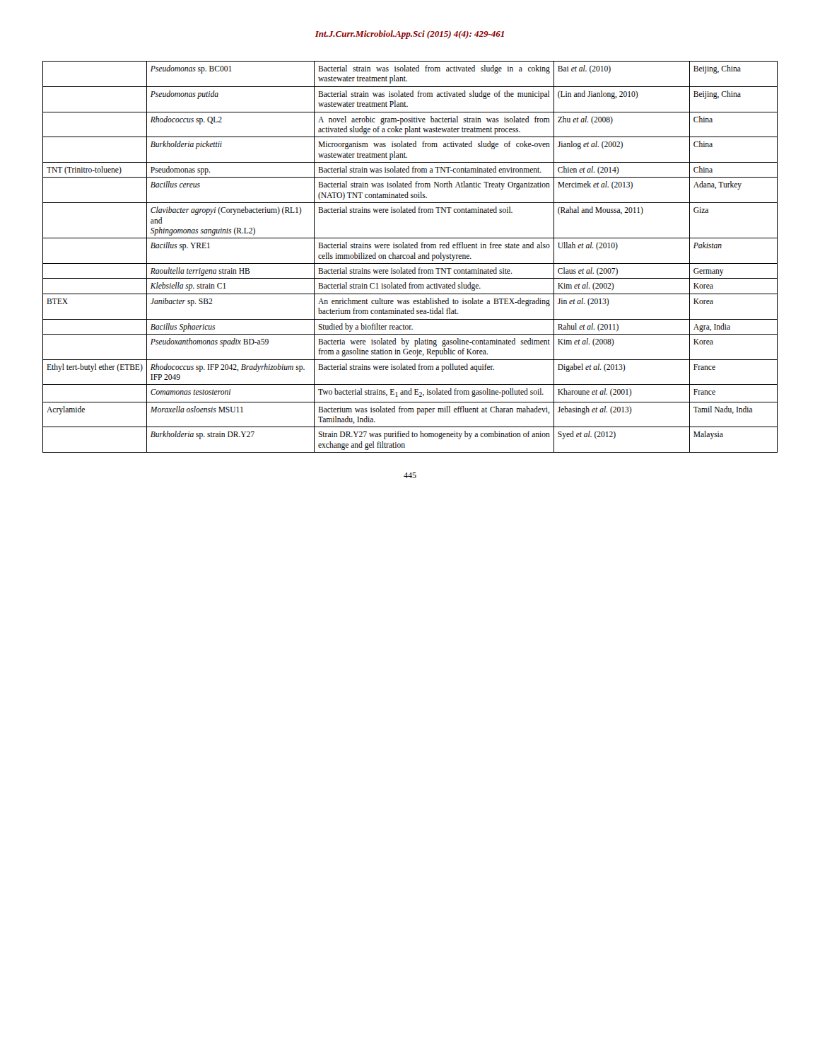Int.J.Curr.Microbiol.App.Sci (2015) 4(4): 429-461
| | Pseudomonas sp. BC001 | Bacterial strain was isolated from activated sludge in a coking wastewater treatment plant. | Bai et al. (2010) | Beijing, China |
| | Pseudomonas putida | Bacterial strain was isolated from activated sludge of the municipal wastewater treatment Plant. | (Lin and Jianlong, 2010) | Beijing, China |
| | Rhodococcus sp. QL2 | A novel aerobic gram-positive bacterial strain was isolated from activated sludge of a coke plant wastewater treatment process. | Zhu et al. (2008) | China |
| | Burkholderia pickettii | Microorganism was isolated from activated sludge of coke-oven wastewater treatment plant. | Jianlog et al. (2002) | China |
| TNT (Trinitro-toluene) | Pseudomonas spp. | Bacterial strain was isolated from a TNT-contaminated environment. | Chien et al. (2014) | China |
| | Bacillus cereus | Bacterial strain was isolated from North Atlantic Treaty Organization (NATO) TNT contaminated soils. | Mercimek et al. (2013) | Adana, Turkey |
| | Clavibacter agropyi (Corynebacterium) (RL1) and Sphingomonas sanguinis (R.L2) | Bacterial strains were isolated from TNT contaminated soil. | (Rahal and Moussa, 2011) | Giza |
| | Bacillus sp. YRE1 | Bacterial strains were isolated from red effluent in free state and also cells immobilized on charcoal and polystyrene. | Ullah et al. (2010) | Pakistan |
| | Raoultella terrigena strain HB | Bacterial strains were isolated from TNT contaminated site. | Claus et al. (2007) | Germany |
| | Klebsiella sp. strain C1 | Bacterial strain C1 isolated from activated sludge. | Kim et al. (2002) | Korea |
| BTEX | Janibacter sp. SB2 | An enrichment culture was established to isolate a BTEX-degrading bacterium from contaminated sea-tidal flat. | Jin et al. (2013) | Korea |
| | Bacillus Sphaericus | Studied by a biofilter reactor. | Rahul et al. (2011) | Agra, India |
| | Pseudoxanthomonas spadix BD-a59 | Bacteria were isolated by plating gasoline-contaminated sediment from a gasoline station in Geoje, Republic of Korea. | Kim et al. (2008) | Korea |
| Ethyl tert-butyl ether (ETBE) | Rhodococcus sp. IFP 2042, Bradyrhizobium sp. IFP 2049 | Bacterial strains were isolated from a polluted aquifer. | Digabel et al. (2013) | France |
| | Comamonas testosteroni | Two bacterial strains, E 1 and E 2 , isolated from gasoline-polluted soil. | Kharoune et al. (2001) | France |
| Acrylamide | Moraxella osloensis MSU11 | Bacterium was isolated from paper mill effluent at Charan mahadevi, Tamilnadu, India. | Jebasingh et al. (2013) | Tamil Nadu, India |
| | Burkholderia sp. strain DR.Y27 | Strain DR.Y27 was purified to homogeneity by a combination of anion exchange and gel filtration | Syed et al. (2012) | Malaysia |
445